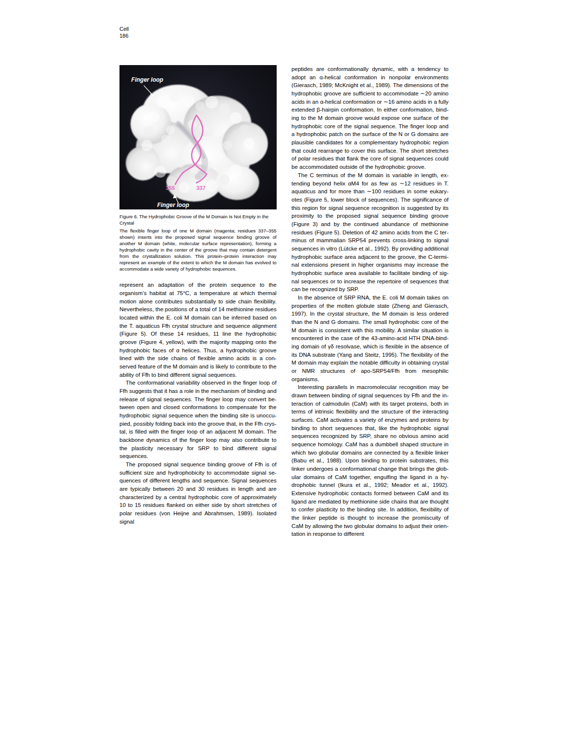Cell
186
Finger loop Finger loop 355 337
Figure 6. The Hydrophobic Groove of the M Domain Is Not Empty in the Crystal
The flexible finger loop of one M domain (magenta; residues 337–355 shown) inserts into the proposed signal sequence binding groove of another M domain (white, molecular surface representation), forming a hydrophobic cavity in the center of the groove that may contain detergent from the crystallization solution. This protein–protein interaction may represent an example of the extent to which the M domain has evolved to accommodate a wide variety of hydrophobic sequences.
represent an adaptation of the protein sequence to the organism’s habitat at 75°C, a temperature at which thermal motion alone contributes substantially to side chain flexibility. Nevertheless, the positions of a total of 14 methionine residues located within the E. coli M domain can be inferred based on the T. aquaticus Ffh crystal structure and sequence alignment (Figure 5). Of these 14 residues, 11 line the hydrophobic groove (Figure 4, yellow), with the majority mapping onto the hydrophobic faces of α helices. Thus, a hydrophobic groove lined with the side chains of flexible amino acids is a conserved feature of the M domain and is likely to contribute to the ability of Ffh to bind different signal sequences.
The conformational variability observed in the finger loop of Ffh suggests that it has a role in the mechanism of binding and release of signal sequences. The finger loop may convert between open and closed conformations to compensate for the hydrophobic signal sequence when the binding site is unoccupied, possibly folding back into the groove that, in the Ffh crystal, is filled with the finger loop of an adjacent M domain. The backbone dynamics of the finger loop may also contribute to the plasticity necessary for SRP to bind different signal sequences.
The proposed signal sequence binding groove of Ffh is of sufficient size and hydrophobicity to accommodate signal sequences of different lengths and sequence. Signal sequences are typically between 20 and 30 residues in length and are characterized by a central hydrophobic core of approximately 10 to 15 residues flanked on either side by short stretches of polar residues (von Heijne and Abrahmsen, 1989). Isolated signal
peptides are conformationally dynamic, with a tendency to adopt an α-helical conformation in nonpolar environments (Gierasch, 1989; McKnight et al., 1989). The dimensions of the hydrophobic groove are sufficient to accommodate ∼20 amino acids in an α-helical conformation or ∼16 amino acids in a fully extended β-hairpin conformation. In either conformation, binding to the M domain groove would expose one surface of the hydrophobic core of the signal sequence. The finger loop and a hydrophobic patch on the surface of the N or G domains are plausible candidates for a complementary hydrophobic region that could rearrange to cover this surface. The short stretches of polar residues that flank the core of signal sequences could be accommodated outside of the hydrophobic groove.
The C terminus of the M domain is variable in length, extending beyond helix αM4 for as few as ∼12 residues in T. aquaticus and for more than ∼100 residues in some eukaryotes (Figure 5, lower block of sequences). The significance of this region for signal sequence recognition is suggested by its proximity to the proposed signal sequence binding groove (Figure 3) and by the continued abundance of methionine residues (Figure 5). Deletion of 42 amino acids from the C terminus of mammalian SRP54 prevents cross-linking to signal sequences in vitro (Lütcke et al., 1992). By providing additional hydrophobic surface area adjacent to the groove, the C-terminal extensions present in higher organisms may increase the hydrophobic surface area available to facilitate binding of signal sequences or to increase the repertoire of sequences that can be recognized by SRP.
In the absence of SRP RNA, the E. coli M domain takes on properties of the molten globule state (Zheng and Gierasch, 1997). In the crystal structure, the M domain is less ordered than the N and G domains. The small hydrophobic core of the M domain is consistent with this mobility. A similar situation is encountered in the case of the 43-amino-acid HTH DNA-binding domain of γδ resolvase, which is flexible in the absence of its DNA substrate (Yang and Steitz, 1995). The flexibility of the M domain may explain the notable difficulty in obtaining crystal or NMR structures of apo-SRP54/Ffh from mesophilic organisms.
Interesting parallels in macromolecular recognition may be drawn between binding of signal sequences by Ffh and the interaction of calmodulin (CaM) with its target proteins, both in terms of intrinsic flexibility and the structure of the interacting surfaces. CaM activates a variety of enzymes and proteins by binding to short sequences that, like the hydrophobic signal sequences recognized by SRP, share no obvious amino acid sequence homology. CaM has a dumbbell shaped structure in which two globular domains are connected by a flexible linker (Babu et al., 1988). Upon binding to protein substrates, this linker undergoes a conformational change that brings the globular domains of CaM together, engulfing the ligand in a hydrophobic tunnel (Ikura et al., 1992; Meador et al., 1992). Extensive hydrophobic contacts formed between CaM and its ligand are mediated by methionine side chains that are thought to confer plasticity to the binding site. In addition, flexibility of the linker peptide is thought to increase the promiscuity of CaM by allowing the two globular domains to adjust their orientation in response to different